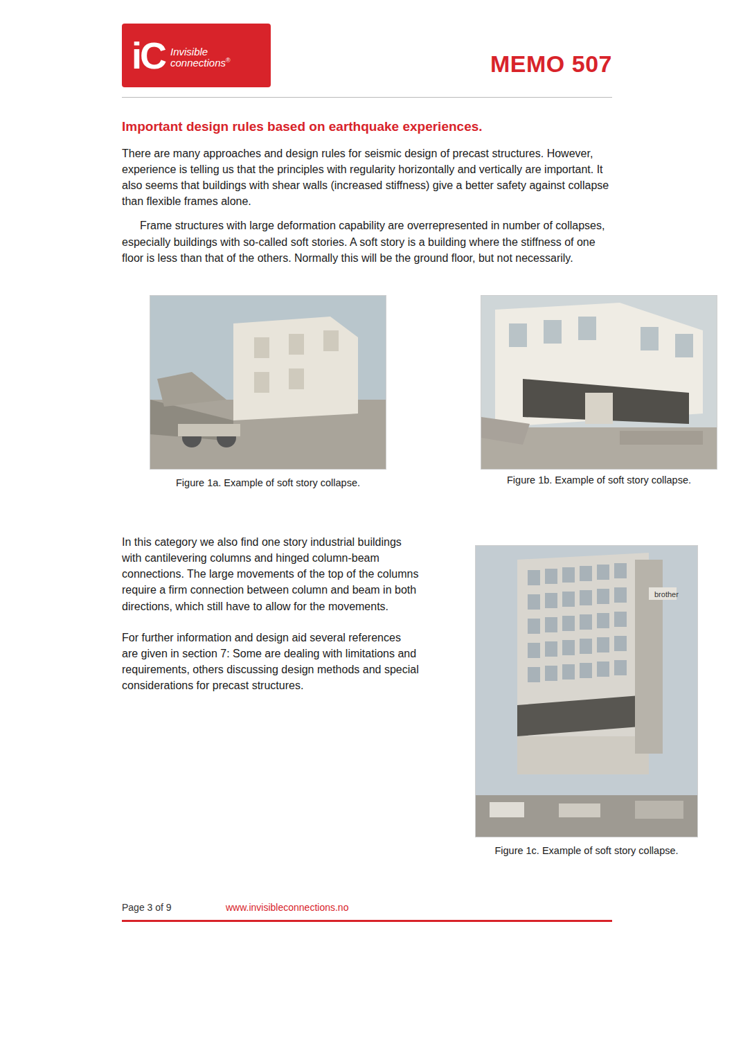iC Invisible
connections®
MEMO 507
Important design rules based on earthquake experiences.
There are many approaches and design rules for seismic design of precast structures. However, experience is telling us that the principles with regularity horizontally and vertically are important. It also seems that buildings with shear walls (increased stiffness) give a better safety against collapse than flexible frames alone.
Frame structures with large deformation capability are overrepresented in number of collapses, especially buildings with so-called soft stories. A soft story is a building where the stiffness of one floor is less than that of the others. Normally this will be the ground floor, but not necessarily.
Figure 1a. Example of soft story collapse.
Figure 1b. Example of soft story collapse.
In this category we also find one story industrial buildings with cantilevering columns and hinged column-beam connections. The large movements of the top of the columns require a firm connection between column and beam in both directions, which still have to allow for the movements.
For further information and design aid several references are given in section 7: Some are dealing with limitations and requirements, others discussing design methods and special considerations for precast structures.
Figure 1c. Example of soft story collapse.
Page 3 of 9 www.invisibleconnections.no